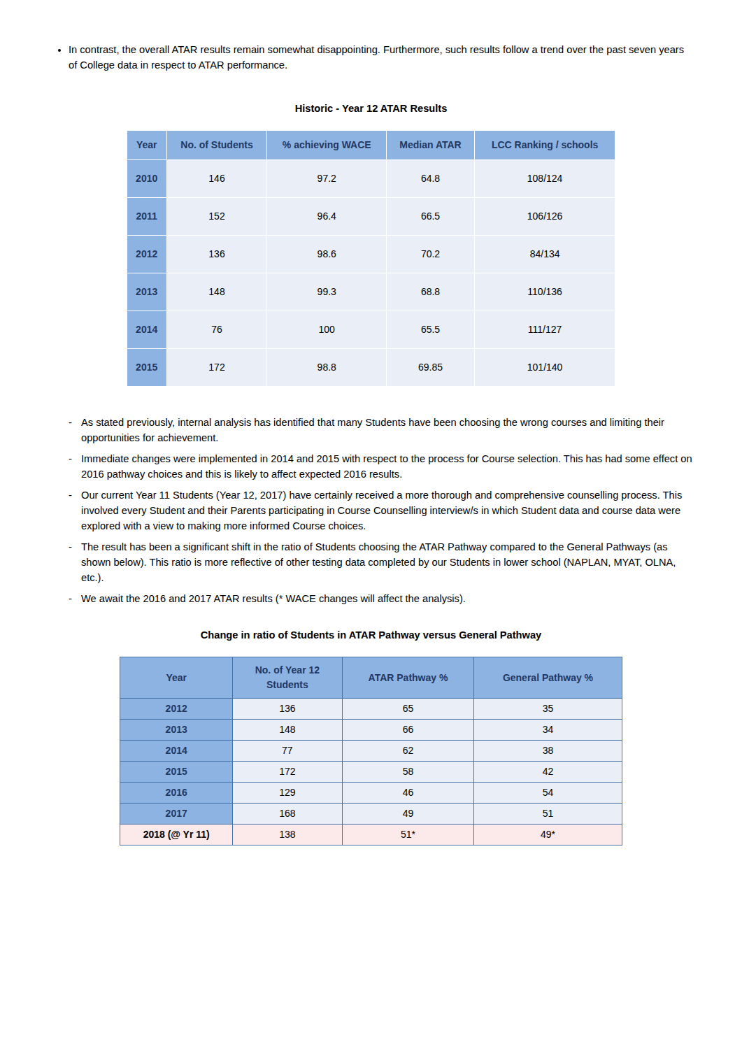In contrast, the overall ATAR results remain somewhat disappointing. Furthermore, such results follow a trend over the past seven years of College data in respect to ATAR performance.
Historic - Year 12 ATAR Results
| Year | No. of Students | % achieving WACE | Median ATAR | LCC Ranking / schools |
| --- | --- | --- | --- | --- |
| 2010 | 146 | 97.2 | 64.8 | 108/124 |
| 2011 | 152 | 96.4 | 66.5 | 106/126 |
| 2012 | 136 | 98.6 | 70.2 | 84/134 |
| 2013 | 148 | 99.3 | 68.8 | 110/136 |
| 2014 | 76 | 100 | 65.5 | 111/127 |
| 2015 | 172 | 98.8 | 69.85 | 101/140 |
As stated previously, internal analysis has identified that many Students have been choosing the wrong courses and limiting their opportunities for achievement.
Immediate changes were implemented in 2014 and 2015 with respect to the process for Course selection. This has had some effect on 2016 pathway choices and this is likely to affect expected 2016 results.
Our current Year 11 Students (Year 12, 2017) have certainly received a more thorough and comprehensive counselling process. This involved every Student and their Parents participating in Course Counselling interview/s in which Student data and course data were explored with a view to making more informed Course choices.
The result has been a significant shift in the ratio of Students choosing the ATAR Pathway compared to the General Pathways (as shown below). This ratio is more reflective of other testing data completed by our Students in lower school (NAPLAN, MYAT, OLNA, etc.).
We await the 2016 and 2017 ATAR results (* WACE changes will affect the analysis).
Change in ratio of Students in ATAR Pathway versus General Pathway
| Year | No. of Year 12 Students | ATAR Pathway % | General Pathway % |
| --- | --- | --- | --- |
| 2012 | 136 | 65 | 35 |
| 2013 | 148 | 66 | 34 |
| 2014 | 77 | 62 | 38 |
| 2015 | 172 | 58 | 42 |
| 2016 | 129 | 46 | 54 |
| 2017 | 168 | 49 | 51 |
| 2018 (@ Yr 11) | 138 | 51* | 49* |